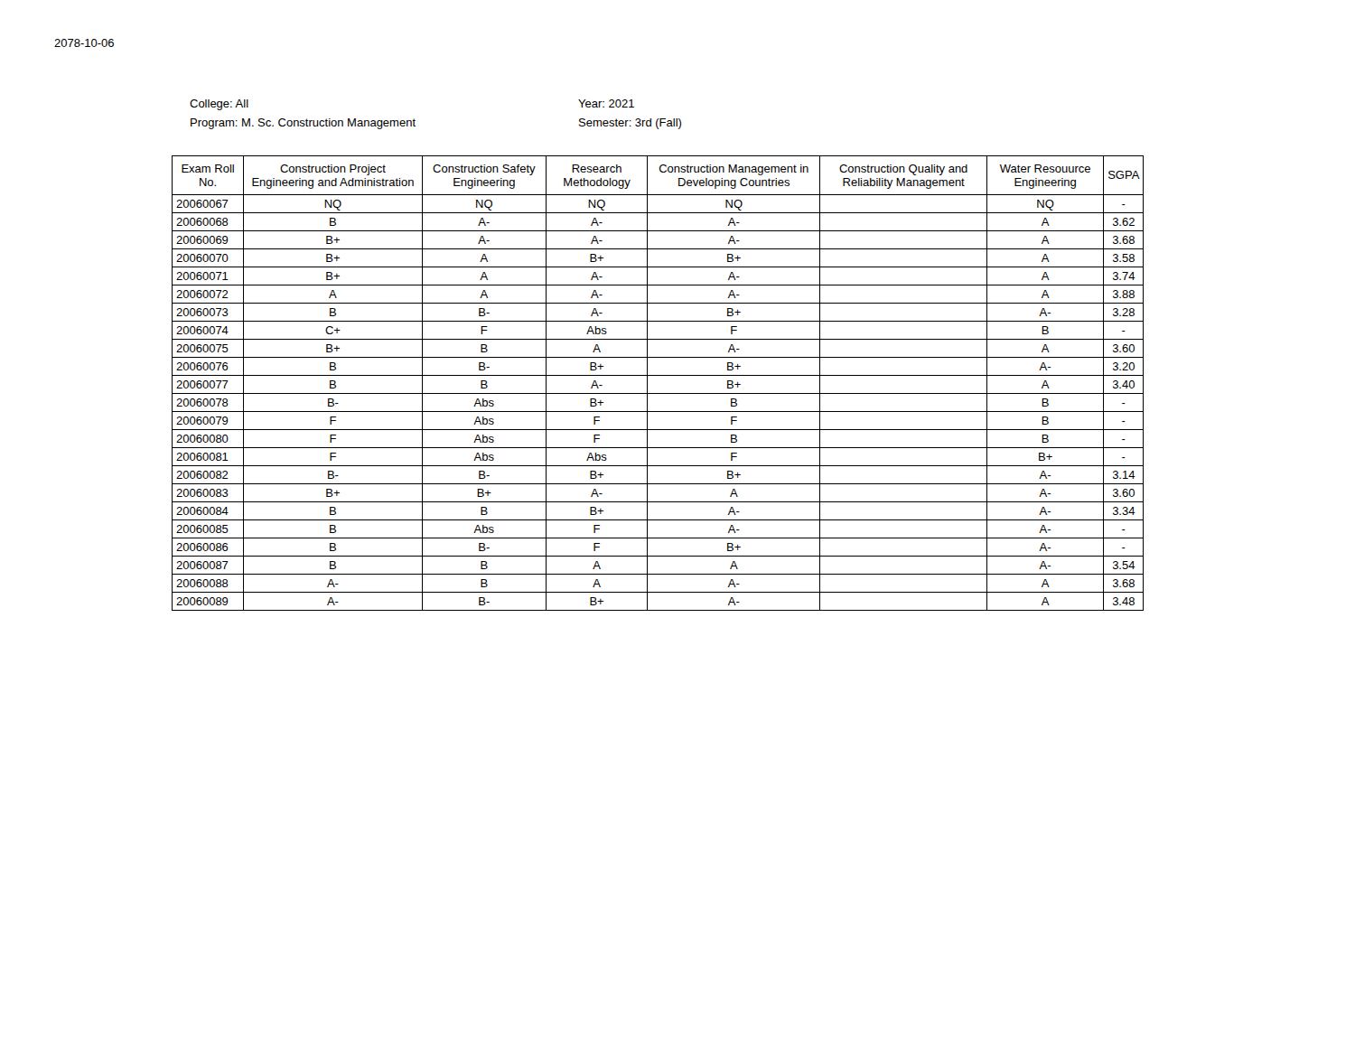2078-10-06
College: All
Program: M. Sc. Construction Management
Year: 2021
Semester: 3rd (Fall)
| Exam Roll No. | Construction Project Engineering and Administration | Construction Safety Engineering | Research Methodology | Construction Management in Developing Countries | Construction Quality and Reliability Management | Water Resouurce Engineering | SGPA |
| --- | --- | --- | --- | --- | --- | --- | --- |
| 20060067 | NQ | NQ | NQ | NQ | | NQ | - |
| 20060068 | B | A- | A- | A- | | A | 3.62 |
| 20060069 | B+ | A- | A- | A- | | A | 3.68 |
| 20060070 | B+ | A | B+ | B+ | | A | 3.58 |
| 20060071 | B+ | A | A- | A- | | A | 3.74 |
| 20060072 | A | A | A- | A- | | A | 3.88 |
| 20060073 | B | B- | A- | B+ | | A- | 3.28 |
| 20060074 | C+ | F | Abs | F | | B | - |
| 20060075 | B+ | B | A | A- | | A | 3.60 |
| 20060076 | B | B- | B+ | B+ | | A- | 3.20 |
| 20060077 | B | B | A- | B+ | | A | 3.40 |
| 20060078 | B- | Abs | B+ | B | | B | - |
| 20060079 | F | Abs | F | F | | B | - |
| 20060080 | F | Abs | F | B | | B | - |
| 20060081 | F | Abs | Abs | F | | B+ | - |
| 20060082 | B- | B- | B+ | B+ | | A- | 3.14 |
| 20060083 | B+ | B+ | A- | A | | A- | 3.60 |
| 20060084 | B | B | B+ | A- | | A- | 3.34 |
| 20060085 | B | Abs | F | A- | | A- | - |
| 20060086 | B | B- | F | B+ | | A- | - |
| 20060087 | B | B | A | A | | A- | 3.54 |
| 20060088 | A- | B | A | A- | | A | 3.68 |
| 20060089 | A- | B- | B+ | A- | | A | 3.48 |